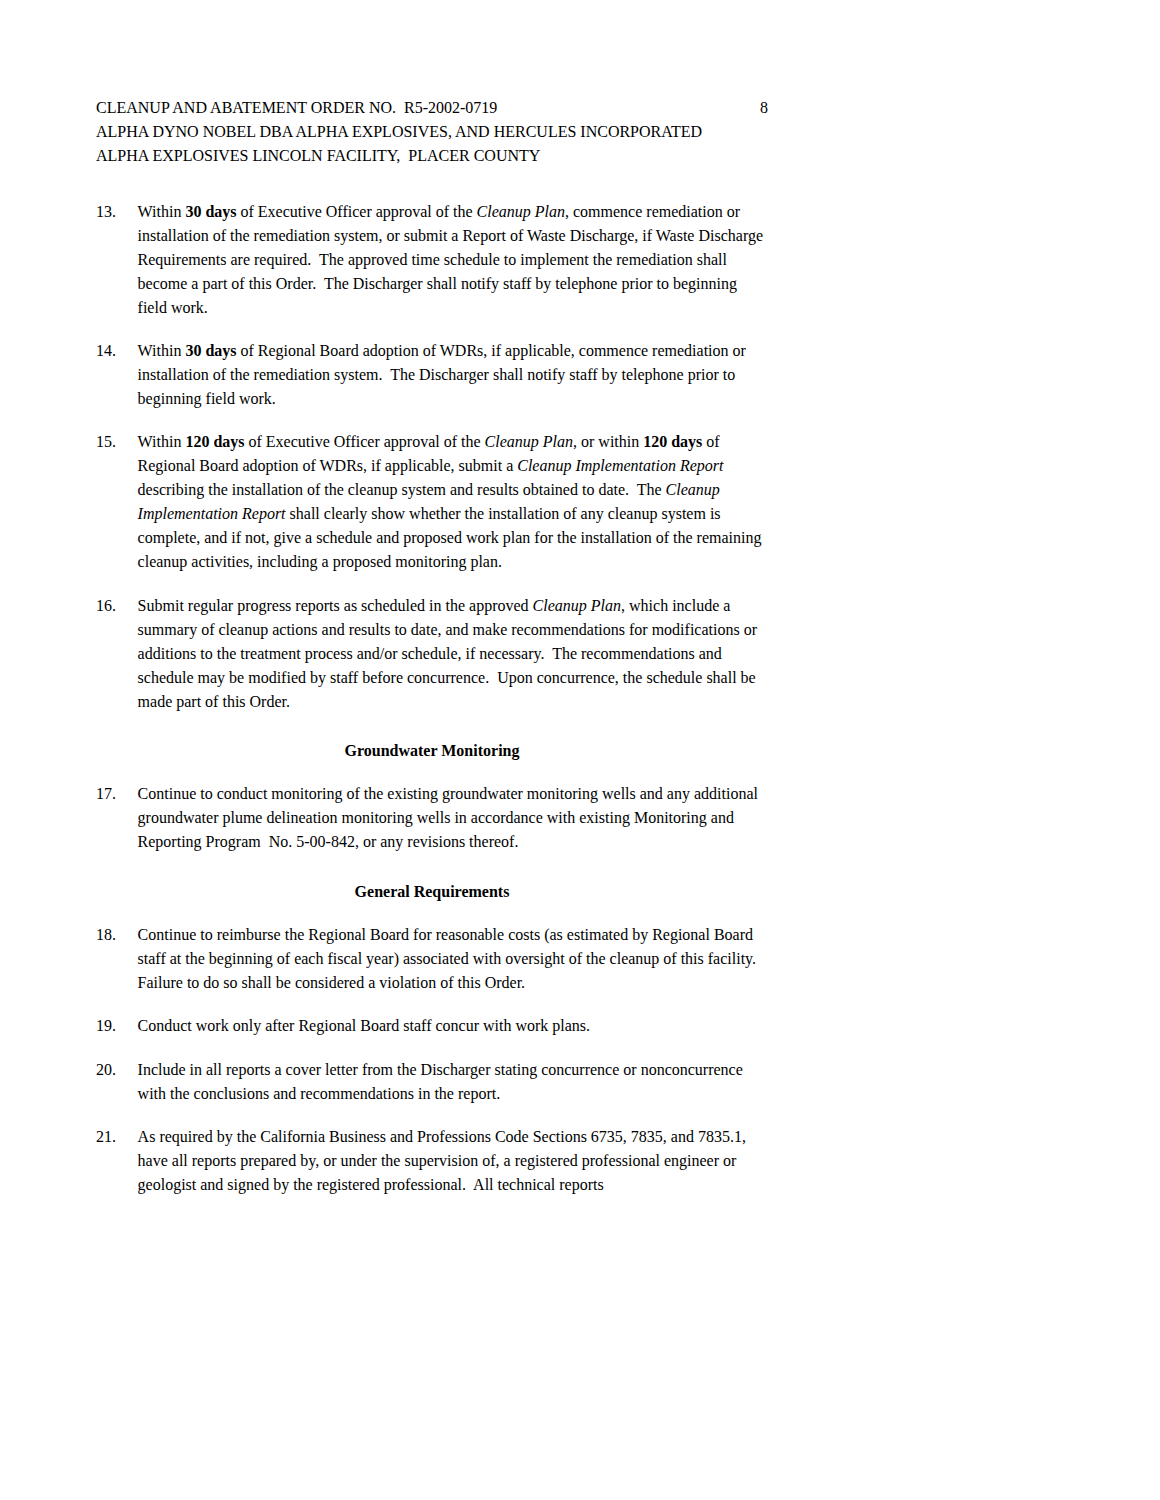Cleanup and Abatement Order No. R5-2002-0719 8
Alpha Dyno Nobel dba Alpha Explosives, and Hercules Incorporated
Alpha Explosives Lincoln Facility, Placer County
13. Within 30 days of Executive Officer approval of the Cleanup Plan, commence remediation or installation of the remediation system, or submit a Report of Waste Discharge, if Waste Discharge Requirements are required. The approved time schedule to implement the remediation shall become a part of this Order. The Discharger shall notify staff by telephone prior to beginning field work.
14. Within 30 days of Regional Board adoption of WDRs, if applicable, commence remediation or installation of the remediation system. The Discharger shall notify staff by telephone prior to beginning field work.
15. Within 120 days of Executive Officer approval of the Cleanup Plan, or within 120 days of Regional Board adoption of WDRs, if applicable, submit a Cleanup Implementation Report describing the installation of the cleanup system and results obtained to date. The Cleanup Implementation Report shall clearly show whether the installation of any cleanup system is complete, and if not, give a schedule and proposed work plan for the installation of the remaining cleanup activities, including a proposed monitoring plan.
16. Submit regular progress reports as scheduled in the approved Cleanup Plan, which include a summary of cleanup actions and results to date, and make recommendations for modifications or additions to the treatment process and/or schedule, if necessary. The recommendations and schedule may be modified by staff before concurrence. Upon concurrence, the schedule shall be made part of this Order.
Groundwater Monitoring
17. Continue to conduct monitoring of the existing groundwater monitoring wells and any additional groundwater plume delineation monitoring wells in accordance with existing Monitoring and Reporting Program No. 5-00-842, or any revisions thereof.
General Requirements
18. Continue to reimburse the Regional Board for reasonable costs (as estimated by Regional Board staff at the beginning of each fiscal year) associated with oversight of the cleanup of this facility. Failure to do so shall be considered a violation of this Order.
19. Conduct work only after Regional Board staff concur with work plans.
20. Include in all reports a cover letter from the Discharger stating concurrence or nonconcurrence with the conclusions and recommendations in the report.
21. As required by the California Business and Professions Code Sections 6735, 7835, and 7835.1, have all reports prepared by, or under the supervision of, a registered professional engineer or geologist and signed by the registered professional. All technical reports